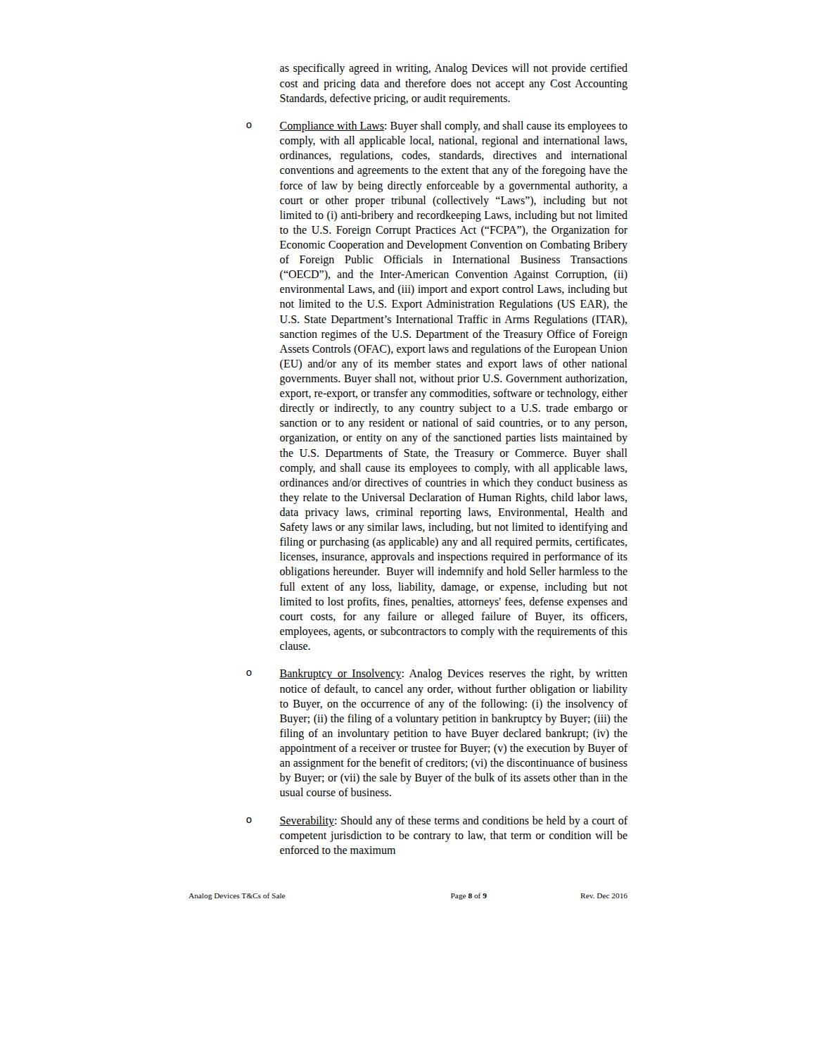as specifically agreed in writing, Analog Devices will not provide certified cost and pricing data and therefore does not accept any Cost Accounting Standards, defective pricing, or audit requirements.
o
Compliance with Laws: Buyer shall comply, and shall cause its employees to comply, with all applicable local, national, regional and international laws, ordinances, regulations, codes, standards, directives and international conventions and agreements to the extent that any of the foregoing have the force of law by being directly enforceable by a governmental authority, a court or other proper tribunal (collectively “Laws”), including but not limited to (i) anti-bribery and recordkeeping Laws, including but not limited to the U.S. Foreign Corrupt Practices Act (“FCPA”), the Organization for Economic Cooperation and Development Convention on Combating Bribery of Foreign Public Officials in International Business Transactions (“OECD”), and the Inter-American Convention Against Corruption, (ii) environmental Laws, and (iii) import and export control Laws, including but not limited to the U.S. Export Administration Regulations (US EAR), the U.S. State Department’s International Traffic in Arms Regulations (ITAR), sanction regimes of the U.S. Department of the Treasury Office of Foreign Assets Controls (OFAC), export laws and regulations of the European Union (EU) and/or any of its member states and export laws of other national governments. Buyer shall not, without prior U.S. Government authorization, export, re-export, or transfer any commodities, software or technology, either directly or indirectly, to any country subject to a U.S. trade embargo or sanction or to any resident or national of said countries, or to any person, organization, or entity on any of the sanctioned parties lists maintained by the U.S. Departments of State, the Treasury or Commerce. Buyer shall comply, and shall cause its employees to comply, with all applicable laws, ordinances and/or directives of countries in which they conduct business as they relate to the Universal Declaration of Human Rights, child labor laws, data privacy laws, criminal reporting laws, Environmental, Health and Safety laws or any similar laws, including, but not limited to identifying and filing or purchasing (as applicable) any and all required permits, certificates, licenses, insurance, approvals and inspections required in performance of its obligations hereunder. Buyer will indemnify and hold Seller harmless to the full extent of any loss, liability, damage, or expense, including but not limited to lost profits, fines, penalties, attorneys' fees, defense expenses and court costs, for any failure or alleged failure of Buyer, its officers, employees, agents, or subcontractors to comply with the requirements of this clause.
o
Bankruptcy or Insolvency: Analog Devices reserves the right, by written notice of default, to cancel any order, without further obligation or liability to Buyer, on the occurrence of any of the following: (i) the insolvency of Buyer; (ii) the filing of a voluntary petition in bankruptcy by Buyer; (iii) the filing of an involuntary petition to have Buyer declared bankrupt; (iv) the appointment of a receiver or trustee for Buyer; (v) the execution by Buyer of an assignment for the benefit of creditors; (vi) the discontinuance of business by Buyer; or (vii) the sale by Buyer of the bulk of its assets other than in the usual course of business.
o
Severability: Should any of these terms and conditions be held by a court of competent jurisdiction to be contrary to law, that term or condition will be enforced to the maximum
| Analog Devices T&Cs of Sale | Page 8 of 9 | Rev. Dec 2016 |